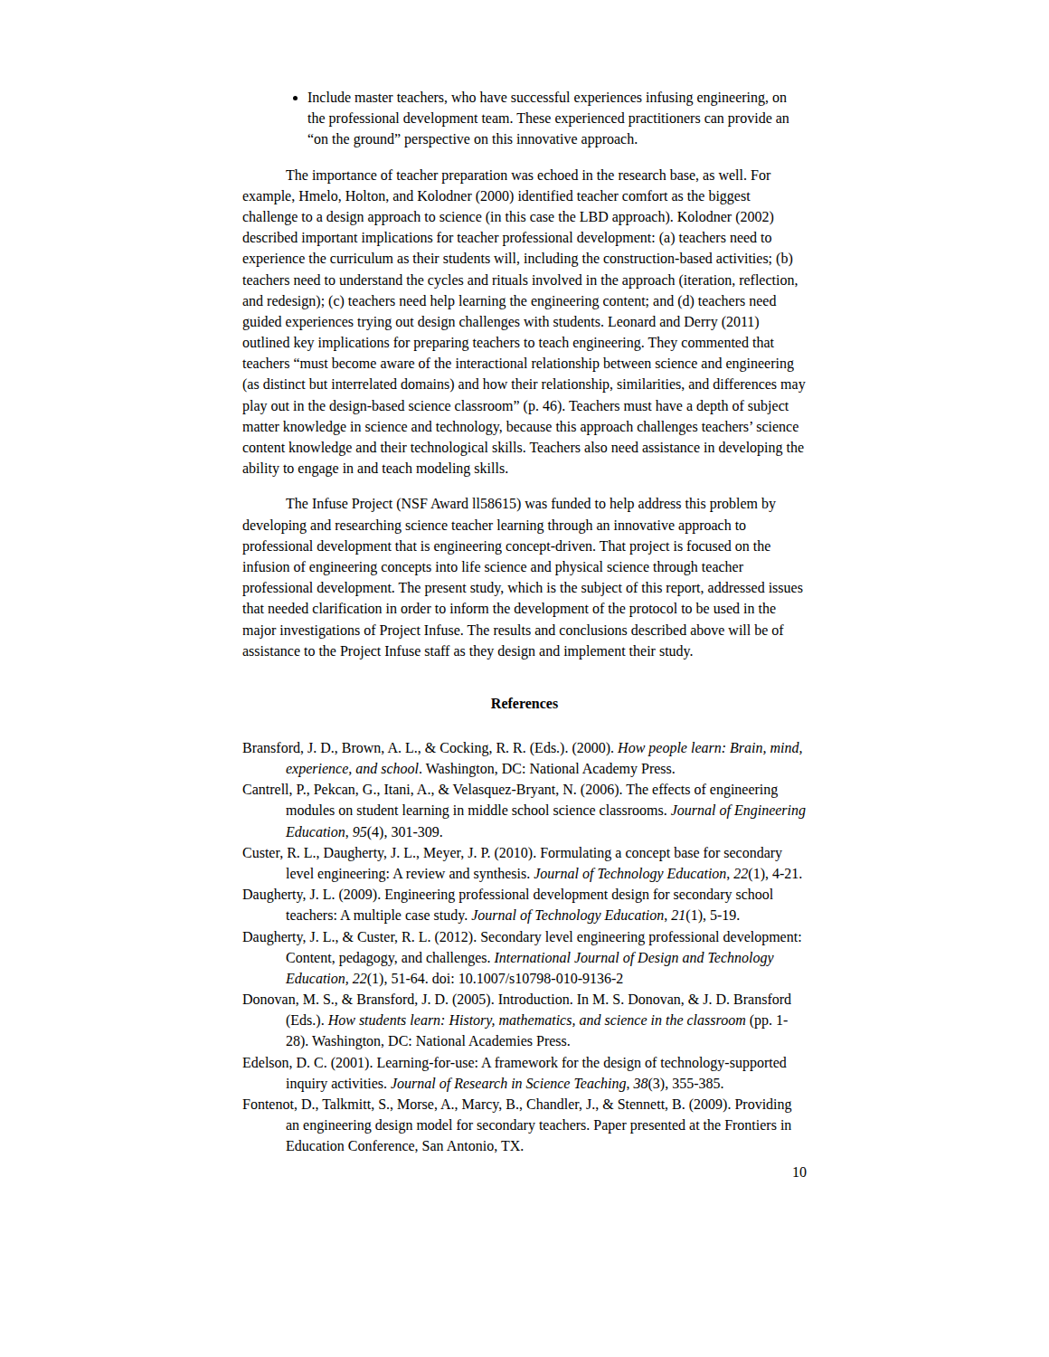Include master teachers, who have successful experiences infusing engineering, on the professional development team. These experienced practitioners can provide an “on the ground” perspective on this innovative approach.
The importance of teacher preparation was echoed in the research base, as well. For example, Hmelo, Holton, and Kolodner (2000) identified teacher comfort as the biggest challenge to a design approach to science (in this case the LBD approach). Kolodner (2002) described important implications for teacher professional development: (a) teachers need to experience the curriculum as their students will, including the construction-based activities; (b) teachers need to understand the cycles and rituals involved in the approach (iteration, reflection, and redesign); (c) teachers need help learning the engineering content; and (d) teachers need guided experiences trying out design challenges with students. Leonard and Derry (2011) outlined key implications for preparing teachers to teach engineering. They commented that teachers “must become aware of the interactional relationship between science and engineering (as distinct but interrelated domains) and how their relationship, similarities, and differences may play out in the design-based science classroom” (p. 46). Teachers must have a depth of subject matter knowledge in science and technology, because this approach challenges teachers’ science content knowledge and their technological skills. Teachers also need assistance in developing the ability to engage in and teach modeling skills.
The Infuse Project (NSF Award ll58615) was funded to help address this problem by developing and researching science teacher learning through an innovative approach to professional development that is engineering concept-driven. That project is focused on the infusion of engineering concepts into life science and physical science through teacher professional development. The present study, which is the subject of this report, addressed issues that needed clarification in order to inform the development of the protocol to be used in the major investigations of Project Infuse. The results and conclusions described above will be of assistance to the Project Infuse staff as they design and implement their study.
References
Bransford, J. D., Brown, A. L., & Cocking, R. R. (Eds.). (2000). How people learn: Brain, mind, experience, and school. Washington, DC: National Academy Press.
Cantrell, P., Pekcan, G., Itani, A., & Velasquez-Bryant, N. (2006). The effects of engineering modules on student learning in middle school science classrooms. Journal of Engineering Education, 95(4), 301-309.
Custer, R. L., Daugherty, J. L., Meyer, J. P. (2010). Formulating a concept base for secondary level engineering: A review and synthesis. Journal of Technology Education, 22(1), 4-21.
Daugherty, J. L. (2009). Engineering professional development design for secondary school teachers: A multiple case study. Journal of Technology Education, 21(1), 5-19.
Daugherty, J. L., & Custer, R. L. (2012). Secondary level engineering professional development: Content, pedagogy, and challenges. International Journal of Design and Technology Education, 22(1), 51-64. doi: 10.1007/s10798-010-9136-2
Donovan, M. S., & Bransford, J. D. (2005). Introduction. In M. S. Donovan, & J. D. Bransford (Eds.). How students learn: History, mathematics, and science in the classroom (pp. 1-28). Washington, DC: National Academies Press.
Edelson, D. C. (2001). Learning-for-use: A framework for the design of technology-supported inquiry activities. Journal of Research in Science Teaching, 38(3), 355-385.
Fontenot, D., Talkmitt, S., Morse, A., Marcy, B., Chandler, J., & Stennett, B. (2009). Providing an engineering design model for secondary teachers. Paper presented at the Frontiers in Education Conference, San Antonio, TX.
10